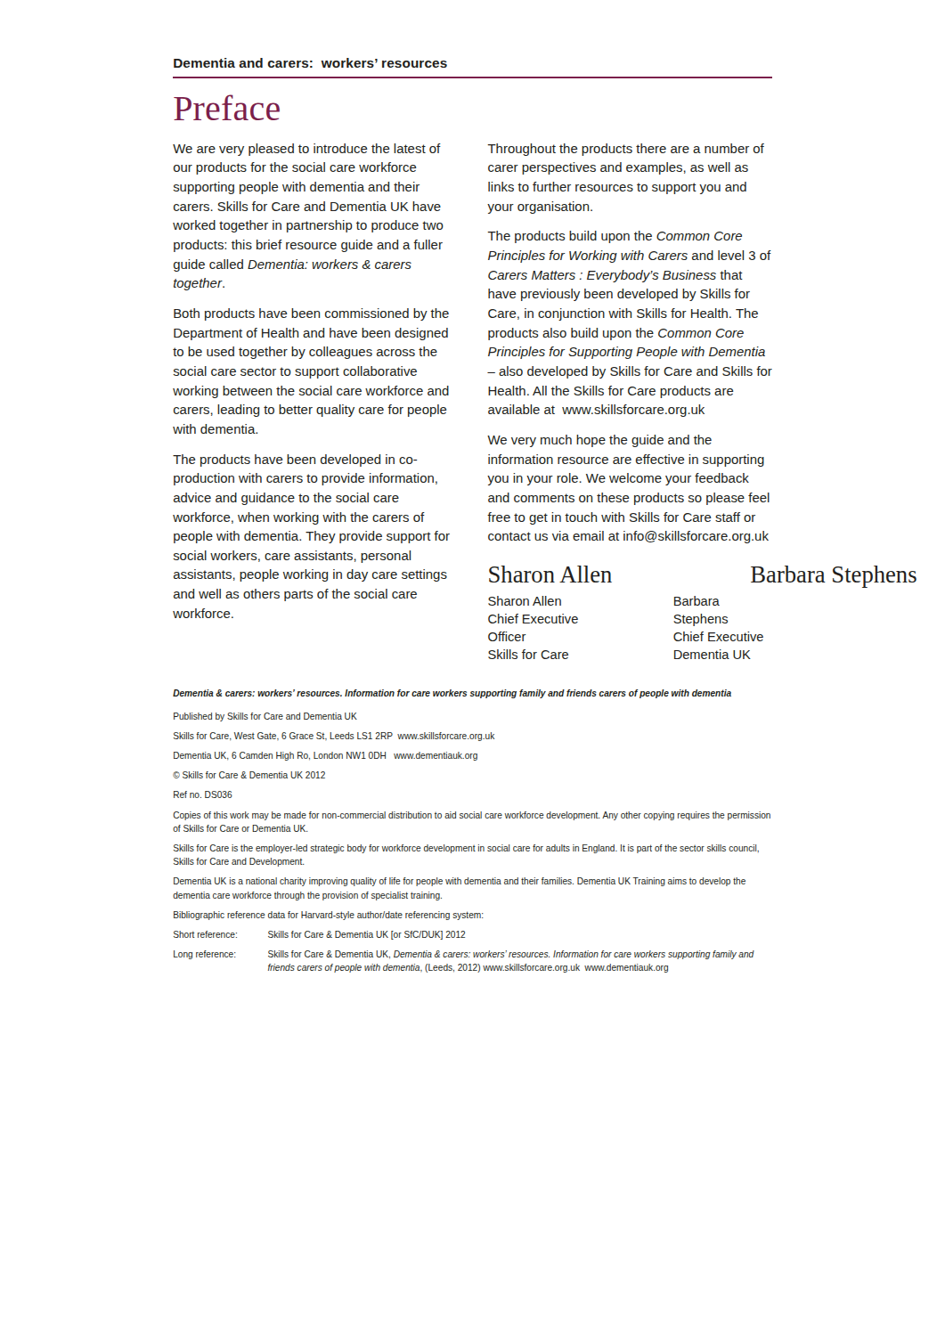Dementia and carers: workers’ resources
Preface
We are very pleased to introduce the latest of our products for the social care workforce supporting people with dementia and their carers. Skills for Care and Dementia UK have worked together in partnership to produce two products: this brief resource guide and a fuller guide called Dementia: workers & carers together.
Both products have been commissioned by the Department of Health and have been designed to be used together by colleagues across the social care sector to support collaborative working between the social care workforce and carers, leading to better quality care for people with dementia.
The products have been developed in co-production with carers to provide information, advice and guidance to the social care workforce, when working with the carers of people with dementia. They provide support for social workers, care assistants, personal assistants, people working in day care settings and well as others parts of the social care workforce.
Throughout the products there are a number of carer perspectives and examples, as well as links to further resources to support you and your organisation.
The products build upon the Common Core Principles for Working with Carers and level 3 of Carers Matters : Everybody’s Business that have previously been developed by Skills for Care, in conjunction with Skills for Health. The products also build upon the Common Core Principles for Supporting People with Dementia – also developed by Skills for Care and Skills for Health. All the Skills for Care products are available at www.skillsforcare.org.uk
We very much hope the guide and the information resource are effective in supporting you in your role. We welcome your feedback and comments on these products so please feel free to get in touch with Skills for Care staff or contact us via email at info@skillsforcare.org.uk
Sharon Allen
Barbara Stephens
Sharon Allen
Chief Executive Officer
Skills for Care
Barbara Stephens
Chief Executive
Dementia UK
Dementia & carers: workers’ resources. Information for care workers supporting family and friends carers of people with dementia
Published by Skills for Care and Dementia UK
Skills for Care, West Gate, 6 Grace St, Leeds LS1 2RP www.skillsforcare.org.uk
Dementia UK, 6 Camden High Ro, London NW1 0DH www.dementiauk.org
© Skills for Care & Dementia UK 2012
Ref no. DS036
Copies of this work may be made for non-commercial distribution to aid social care workforce development. Any other copying requires the permission of Skills for Care or Dementia UK.
Skills for Care is the employer-led strategic body for workforce development in social care for adults in England. It is part of the sector skills council, Skills for Care and Development.
Dementia UK is a national charity improving quality of life for people with dementia and their families. Dementia UK Training aims to develop the dementia care workforce through the provision of specialist training.
Bibliographic reference data for Harvard-style author/date referencing system:
Short reference:
Skills for Care & Dementia UK [or SfC/DUK] 2012
Long reference:
Skills for Care & Dementia UK, Dementia & carers: workers’ resources. Information for care workers supporting family and friends carers of people with dementia, (Leeds, 2012) www.skillsforcare.org.uk www.dementiauk.org